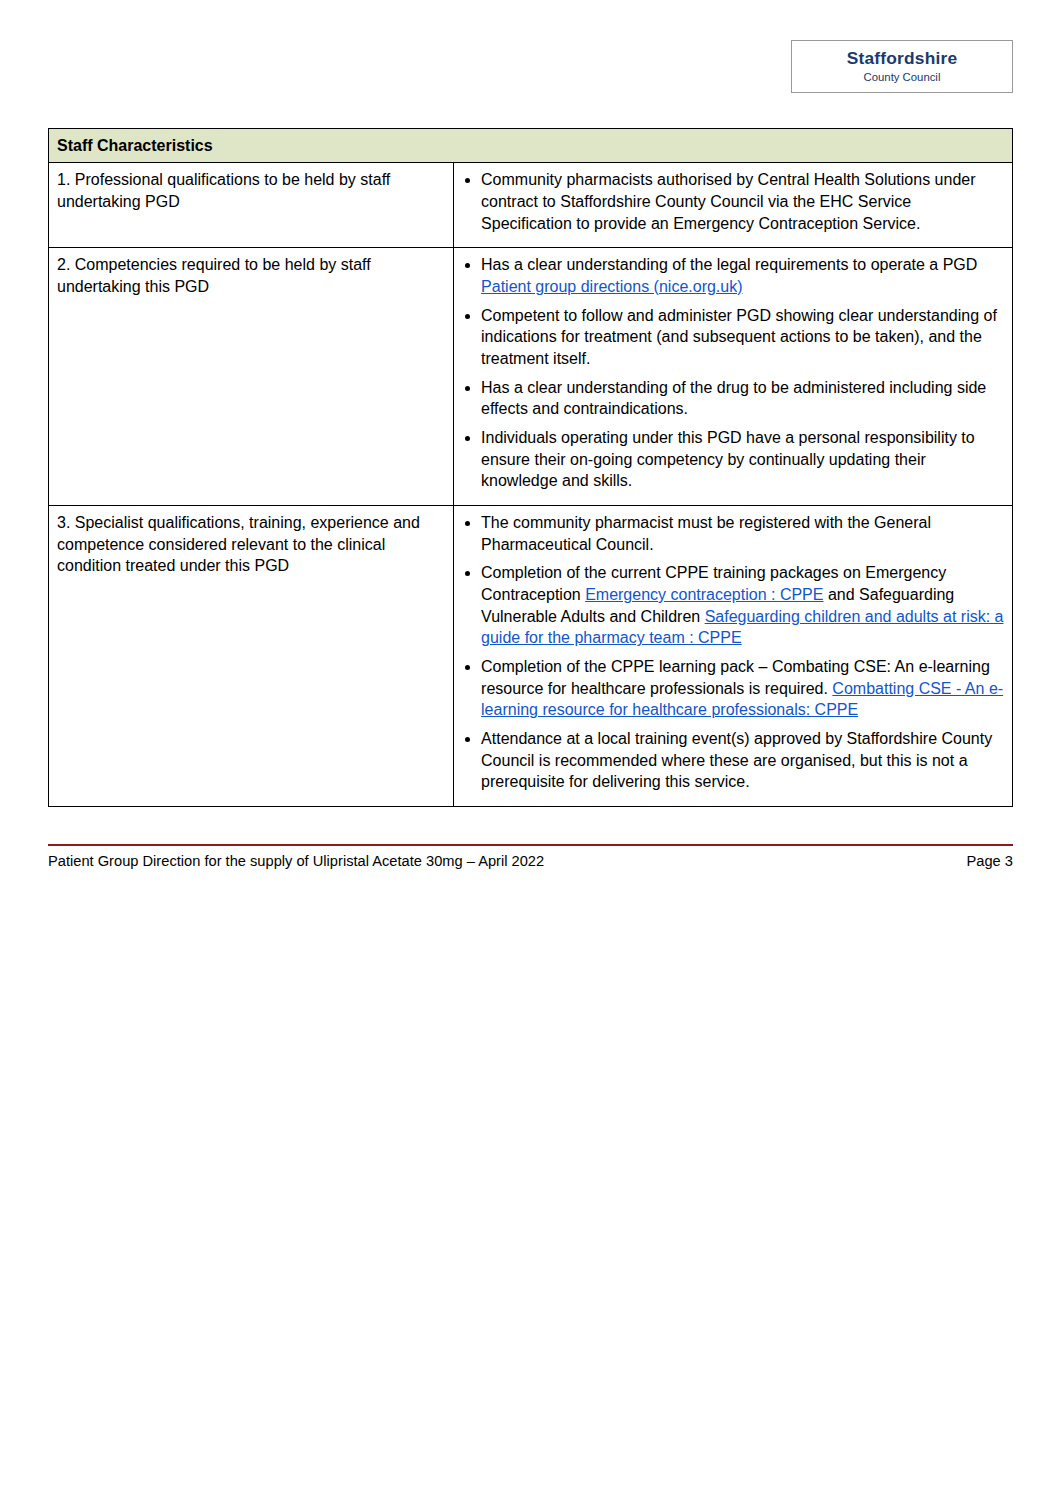Staffordshire
County Council
| Staff Characteristics |
| --- |
| 1. Professional qualifications to be held by staff undertaking PGD | Community pharmacists authorised by Central Health Solutions under contract to Staffordshire County Council via the EHC Service Specification to provide an Emergency Contraception Service. |
| 2. Competencies required to be held by staff undertaking this PGD | Has a clear understanding of the legal requirements to operate a PGD Patient group directions (nice.org.uk) Competent to follow and administer PGD showing clear understanding of indications for treatment (and subsequent actions to be taken), and the treatment itself. Has a clear understanding of the drug to be administered including side effects and contraindications. Individuals operating under this PGD have a personal responsibility to ensure their on-going competency by continually updating their knowledge and skills. |
| 3. Specialist qualifications, training, experience and competence considered relevant to the clinical condition treated under this PGD | The community pharmacist must be registered with the General Pharmaceutical Council. Completion of the current CPPE training packages on Emergency Contraception Emergency contraception : CPPE and Safeguarding Vulnerable Adults and Children Safeguarding children and adults at risk: a guide for the pharmacy team : CPPE Completion of the CPPE learning pack – Combating CSE: An e-learning resource for healthcare professionals is required. Combatting CSE - An e-learning resource for healthcare professionals: CPPE Attendance at a local training event(s) approved by Staffordshire County Council is recommended where these are organised, but this is not a prerequisite for delivering this service. |
Patient Group Direction for the supply of Ulipristal Acetate 30mg – April 2022 Page 3